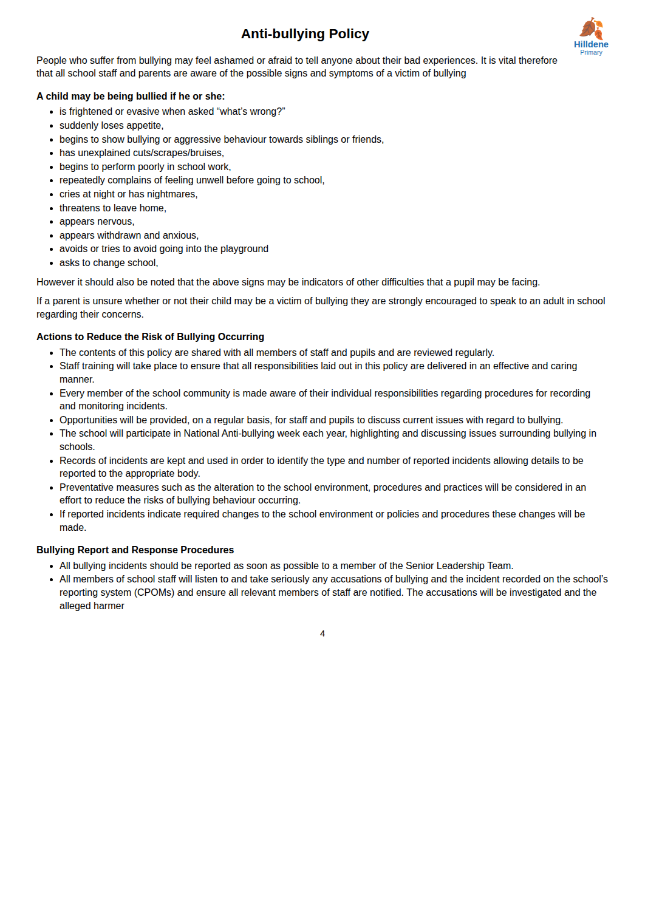🍂 Hilldene Primary
Anti-bullying Policy
People who suffer from bullying may feel ashamed or afraid to tell anyone about their bad experiences. It is vital therefore that all school staff and parents are aware of the possible signs and symptoms of a victim of bullying
A child may be being bullied if he or she:
is frightened or evasive when asked “what’s wrong?”
suddenly loses appetite,
begins to show bullying or aggressive behaviour towards siblings or friends,
has unexplained cuts/scrapes/bruises,
begins to perform poorly in school work,
repeatedly complains of feeling unwell before going to school,
cries at night or has nightmares,
threatens to leave home,
appears nervous,
appears withdrawn and anxious,
avoids or tries to avoid going into the playground
asks to change school,
However it should also be noted that the above signs may be indicators of other difficulties that a pupil may be facing.
If a parent is unsure whether or not their child may be a victim of bullying they are strongly encouraged to speak to an adult in school regarding their concerns.
Actions to Reduce the Risk of Bullying Occurring
The contents of this policy are shared with all members of staff and pupils and are reviewed regularly.
Staff training will take place to ensure that all responsibilities laid out in this policy are delivered in an effective and caring manner.
Every member of the school community is made aware of their individual responsibilities regarding procedures for recording and monitoring incidents.
Opportunities will be provided, on a regular basis, for staff and pupils to discuss current issues with regard to bullying.
The school will participate in National Anti-bullying week each year, highlighting and discussing issues surrounding bullying in schools.
Records of incidents are kept and used in order to identify the type and number of reported incidents allowing details to be reported to the appropriate body.
Preventative measures such as the alteration to the school environment, procedures and practices will be considered in an effort to reduce the risks of bullying behaviour occurring.
If reported incidents indicate required changes to the school environment or policies and procedures these changes will be made.
Bullying Report and Response Procedures
All bullying incidents should be reported as soon as possible to a member of the Senior Leadership Team.
All members of school staff will listen to and take seriously any accusations of bullying and the incident recorded on the school’s reporting system (CPOMs) and ensure all relevant members of staff are notified. The accusations will be investigated and the alleged harmer
4